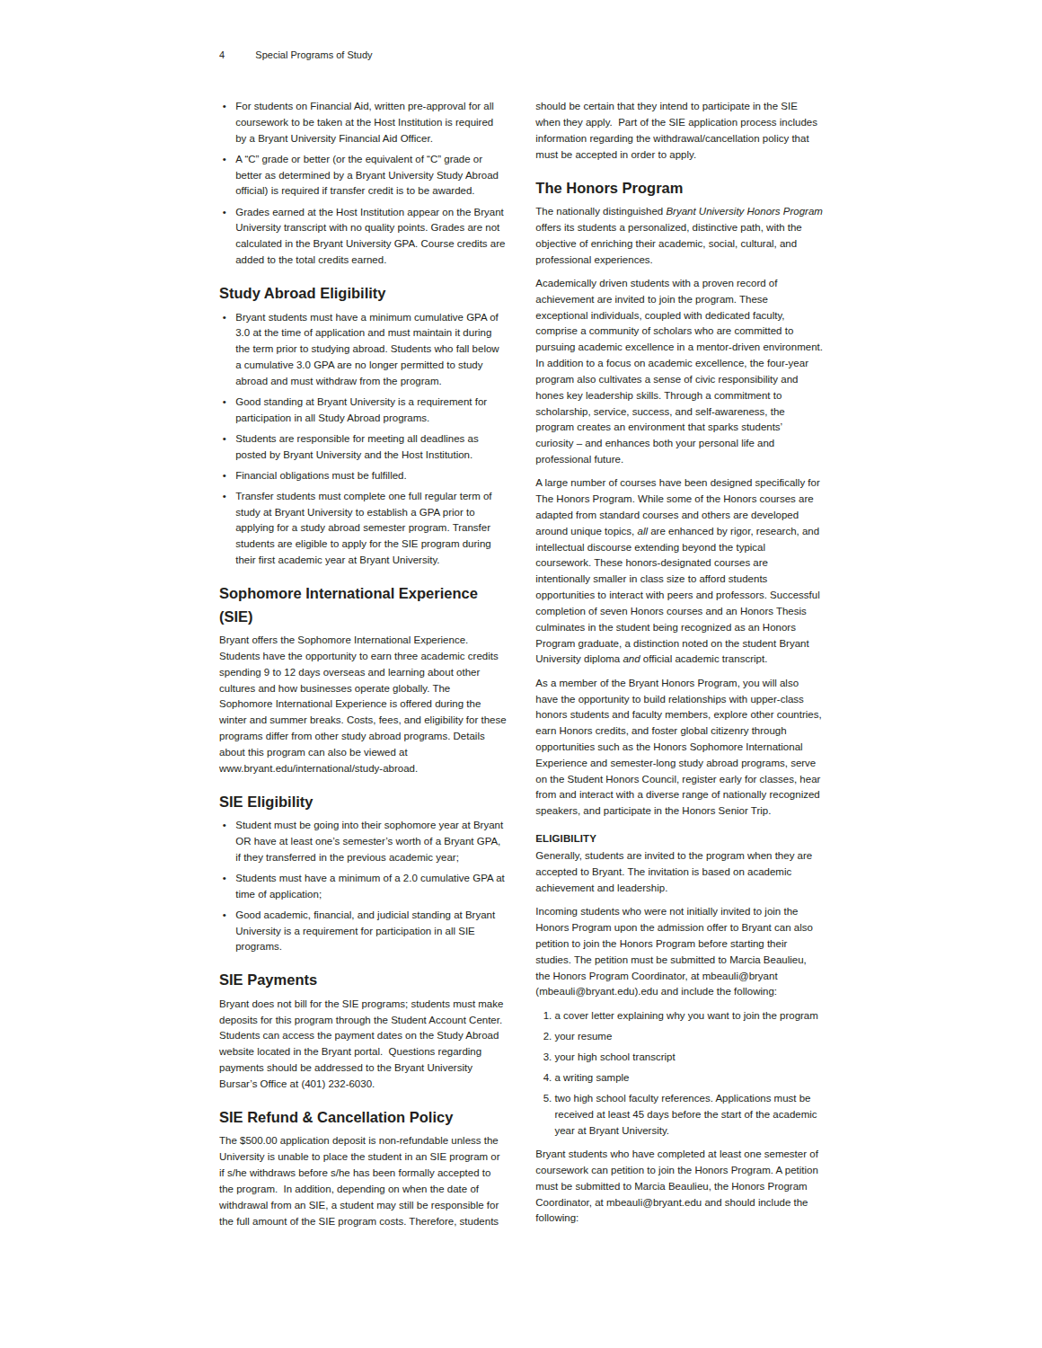4 Special Programs of Study
For students on Financial Aid, written pre-approval for all coursework to be taken at the Host Institution is required by a Bryant University Financial Aid Officer.
A “C” grade or better (or the equivalent of “C” grade or better as determined by a Bryant University Study Abroad official) is required if transfer credit is to be awarded.
Grades earned at the Host Institution appear on the Bryant University transcript with no quality points. Grades are not calculated in the Bryant University GPA. Course credits are added to the total credits earned.
Study Abroad Eligibility
Bryant students must have a minimum cumulative GPA of 3.0 at the time of application and must maintain it during the term prior to studying abroad. Students who fall below a cumulative 3.0 GPA are no longer permitted to study abroad and must withdraw from the program.
Good standing at Bryant University is a requirement for participation in all Study Abroad programs.
Students are responsible for meeting all deadlines as posted by Bryant University and the Host Institution.
Financial obligations must be fulfilled.
Transfer students must complete one full regular term of study at Bryant University to establish a GPA prior to applying for a study abroad semester program. Transfer students are eligible to apply for the SIE program during their first academic year at Bryant University.
Sophomore International Experience (SIE)
Bryant offers the Sophomore International Experience. Students have the opportunity to earn three academic credits spending 9 to 12 days overseas and learning about other cultures and how businesses operate globally. The Sophomore International Experience is offered during the winter and summer breaks. Costs, fees, and eligibility for these programs differ from other study abroad programs. Details about this program can also be viewed at www.bryant.edu/international/study-abroad.
SIE Eligibility
Student must be going into their sophomore year at Bryant OR have at least one’s semester’s worth of a Bryant GPA, if they transferred in the previous academic year;
Students must have a minimum of a 2.0 cumulative GPA at time of application;
Good academic, financial, and judicial standing at Bryant University is a requirement for participation in all SIE programs.
SIE Payments
Bryant does not bill for the SIE programs; students must make deposits for this program through the Student Account Center. Students can access the payment dates on the Study Abroad website located in the Bryant portal. Questions regarding payments should be addressed to the Bryant University Bursar’s Office at (401) 232-6030.
SIE Refund & Cancellation Policy
The $500.00 application deposit is non-refundable unless the University is unable to place the student in an SIE program or if s/he withdraws before s/he has been formally accepted to the program. In addition, depending on when the date of withdrawal from an SIE, a student may still be responsible for the full amount of the SIE program costs. Therefore, students should be certain that they intend to participate in the SIE when they apply. Part of the SIE application process includes information regarding the withdrawal/cancellation policy that must be accepted in order to apply.
The Honors Program
The nationally distinguished Bryant University Honors Program offers its students a personalized, distinctive path, with the objective of enriching their academic, social, cultural, and professional experiences.
Academically driven students with a proven record of achievement are invited to join the program. These exceptional individuals, coupled with dedicated faculty, comprise a community of scholars who are committed to pursuing academic excellence in a mentor-driven environment. In addition to a focus on academic excellence, the four-year program also cultivates a sense of civic responsibility and hones key leadership skills. Through a commitment to scholarship, service, success, and self-awareness, the program creates an environment that sparks students’ curiosity – and enhances both your personal life and professional future.
A large number of courses have been designed specifically for The Honors Program. While some of the Honors courses are adapted from standard courses and others are developed around unique topics, all are enhanced by rigor, research, and intellectual discourse extending beyond the typical coursework. These honors-designated courses are intentionally smaller in class size to afford students opportunities to interact with peers and professors. Successful completion of seven Honors courses and an Honors Thesis culminates in the student being recognized as an Honors Program graduate, a distinction noted on the student Bryant University diploma and official academic transcript.
As a member of the Bryant Honors Program, you will also have the opportunity to build relationships with upper-class honors students and faculty members, explore other countries, earn Honors credits, and foster global citizenry through opportunities such as the Honors Sophomore International Experience and semester-long study abroad programs, serve on the Student Honors Council, register early for classes, hear from and interact with a diverse range of nationally recognized speakers, and participate in the Honors Senior Trip.
Eligibility
Generally, students are invited to the program when they are accepted to Bryant. The invitation is based on academic achievement and leadership.
Incoming students who were not initially invited to join the Honors Program upon the admission offer to Bryant can also petition to join the Honors Program before starting their studies. The petition must be submitted to Marcia Beaulieu, the Honors Program Coordinator, at mbeauli@bryant (mbeauli@bryant.edu).edu and include the following:
a cover letter explaining why you want to join the program
your resume
your high school transcript
a writing sample
two high school faculty references. Applications must be received at least 45 days before the start of the academic year at Bryant University.
Bryant students who have completed at least one semester of coursework can petition to join the Honors Program. A petition must be submitted to Marcia Beaulieu, the Honors Program Coordinator, at mbeauli@bryant.edu and should include the following: